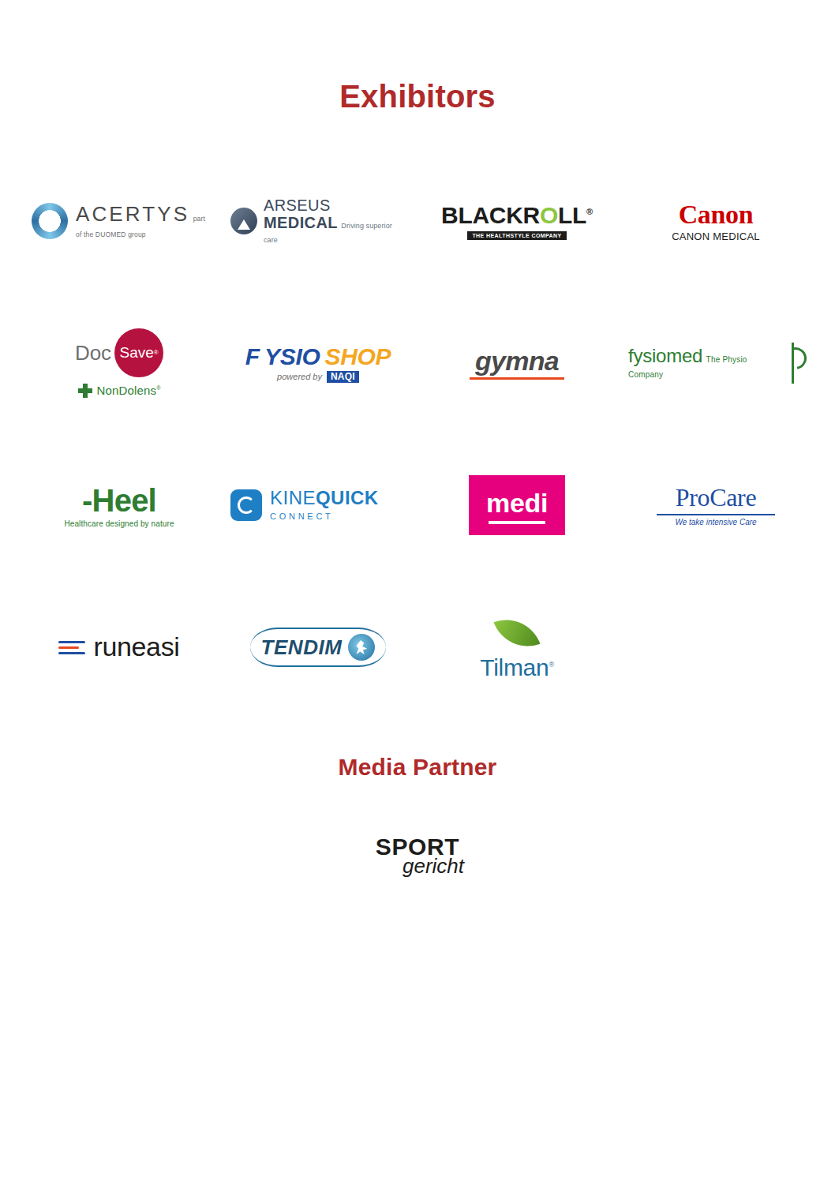Exhibitors
ACERTYS part of the DUOMED group
ARSEUS MEDICAL Driving superior care
BLACKROLL® THE HEALTHSTYLE COMPANY
Canon CANON MEDICAL
Doc Save® NonDolens®
FYSIO SHOP powered by NAQI
gymna
fysiomed The Physio Company
-Heel Healthcare designed by nature
KINEQUICK CONNECT
medi
ProCare We take intensive Care
runeasi
TENDIM
Tilman®
Media Partner
SPORT gericht